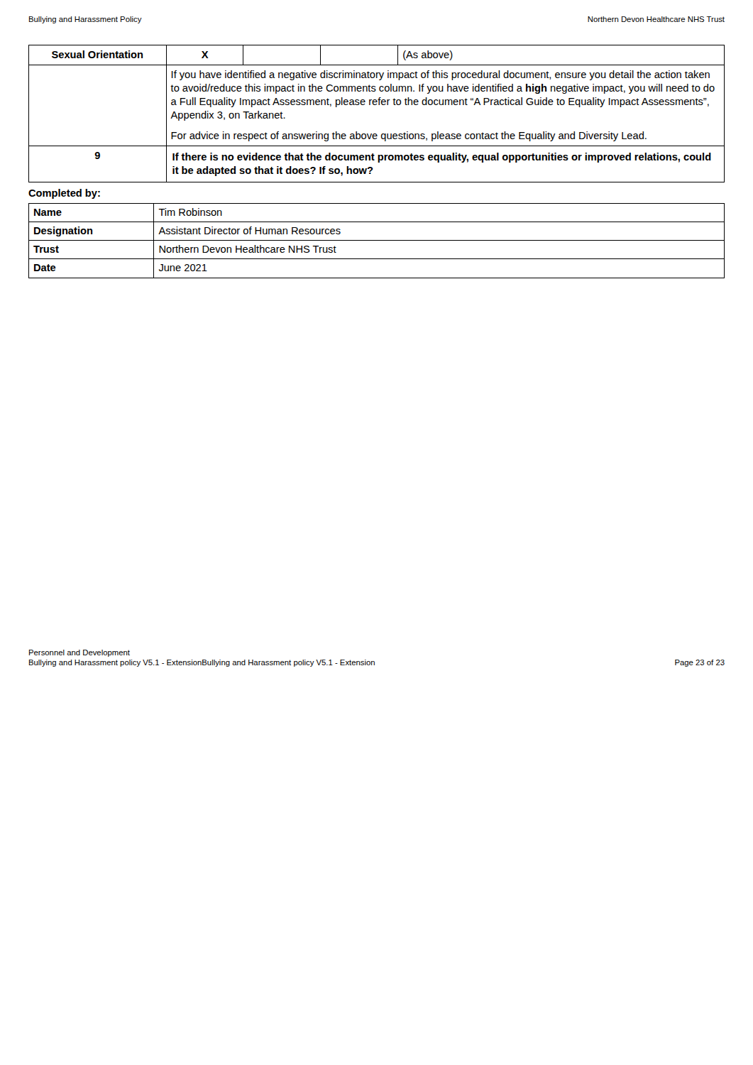Bullying and Harassment Policy
Northern Devon Healthcare NHS Trust
| Sexual Orientation | X | | | (As above) |
| | If you have identified a negative discriminatory impact of this procedural document, ensure you detail the action taken to avoid/reduce this impact in the Comments column. If you have identified a high negative impact, you will need to do a Full Equality Impact Assessment, please refer to the document “A Practical Guide to Equality Impact Assessments”, Appendix 3, on Tarkanet. For advice in respect of answering the above questions, please contact the Equality and Diversity Lead. |
| 9 | If there is no evidence that the document promotes equality, equal opportunities or improved relations, could it be adapted so that it does? If so, how? |
Completed by:
| Name | Tim Robinson |
| Designation | Assistant Director of Human Resources |
| Trust | Northern Devon Healthcare NHS Trust |
| Date | June 2021 |
Personnel and Development Bullying and Harassment policy V5.1 - ExtensionBullying and Harassment policy V5.1 - Extension
Page 23 of 23